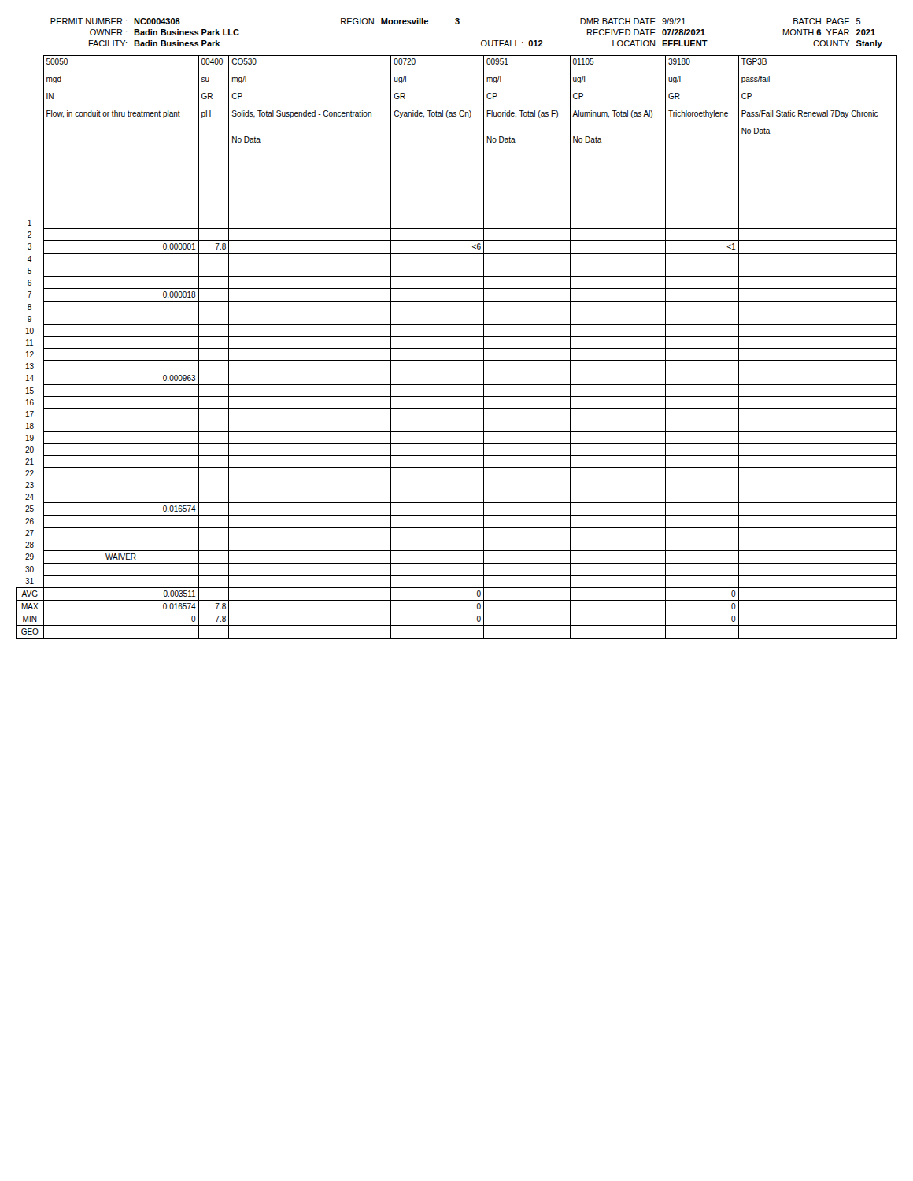| PERMIT NUMBER : | NC0004308 | | REGION | Mooresville | 3 | DMR BATCH DATE | 9/9/21 | | BATCH PAGE | 5 |
| OWNER : | Badin Business Park LLC | | | | | RECEIVED DATE | 07/28/2021 | | MONTH 6 YEAR | 2021 |
| FACILITY: | Badin Business Park | | | | OUTFALL : 012 | LOCATION | EFFLUENT | | COUNTY | Stanly |
| | 50050 mgd IN Flow, in conduit or thru treatment plant | 00400 su GR pH | CO530 mg/l CP Solids, Total Suspended - Concentration No Data | 00720 ug/l GR Cyanide, Total (as Cn) | 00951 mg/l CP Fluoride, Total (as F) No Data | 01105 ug/l CP Aluminum, Total (as Al) No Data | 39180 ug/l GR Trichloroethylene | TGP3B pass/fail CP Pass/Fail Static Renewal 7Day Chronic No Data |
| 1 | | | | | | | | |
| 2 | | | | | | | | |
| 3 | 0.000001 | 7.8 | | <6 | | | <1 | |
| 4 | | | | | | | | |
| 5 | | | | | | | | |
| 6 | | | | | | | | |
| 7 | 0.000018 | | | | | | | |
| 8 | | | | | | | | |
| 9 | | | | | | | | |
| 10 | | | | | | | | |
| 11 | | | | | | | | |
| 12 | | | | | | | | |
| 13 | | | | | | | | |
| 14 | 0.000963 | | | | | | | |
| 15 | | | | | | | | |
| 16 | | | | | | | | |
| 17 | | | | | | | | |
| 18 | | | | | | | | |
| 19 | | | | | | | | |
| 20 | | | | | | | | |
| 21 | | | | | | | | |
| 22 | | | | | | | | |
| 23 | | | | | | | | |
| 24 | | | | | | | | |
| 25 | 0.016574 | | | | | | | |
| 26 | | | | | | | | |
| 27 | | | | | | | | |
| 28 | | | | | | | | |
| 29 | WAIVER | | | | | | | |
| 30 | | | | | | | | |
| 31 | | | | | | | | |
| AVG | 0.003511 | | | 0 | | | 0 | |
| MAX | 0.016574 | 7.8 | | 0 | | | 0 | |
| MIN | 0 | 7.8 | | 0 | | | 0 | |
| GEO | | | | | | | | |